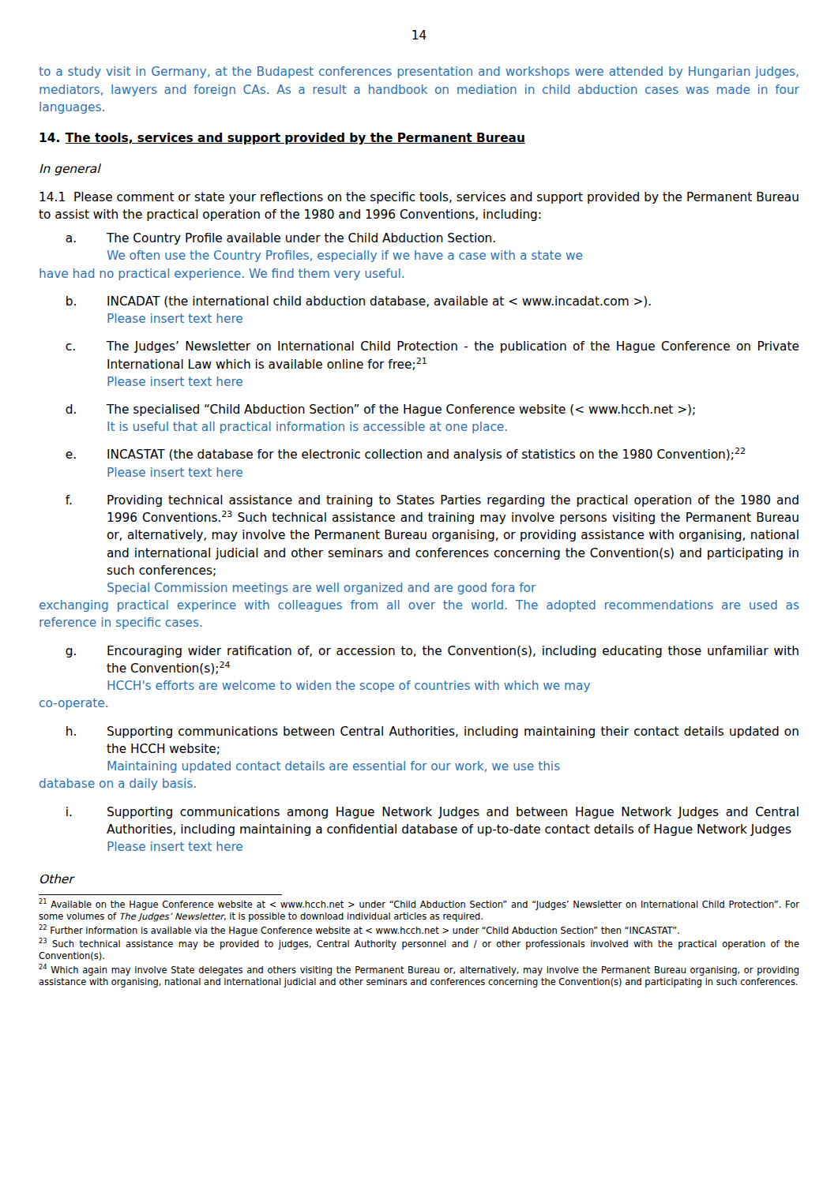14
to a study visit in Germany, at the Budapest conferences presentation and workshops were attended by Hungarian judges, mediators, lawyers and foreign CAs. As a result a handbook on mediation in child abduction cases was made in four languages.
14. The tools, services and support provided by the Permanent Bureau
In general
14.1 Please comment or state your reflections on the specific tools, services and support provided by the Permanent Bureau to assist with the practical operation of the 1980 and 1996 Conventions, including:
a. The Country Profile available under the Child Abduction Section.
We often use the Country Profiles, especially if we have a case with a state we
have had no practical experience. We find them very useful.
b. INCADAT (the international child abduction database, available at < www.incadat.com >).
Please insert text here
c. The Judges’ Newsletter on International Child Protection - the publication of the Hague Conference on Private International Law which is available online for free;21
Please insert text here
d. The specialised “Child Abduction Section” of the Hague Conference website (< www.hcch.net >);
It is useful that all practical information is accessible at one place.
e. INCASTAT (the database for the electronic collection and analysis of statistics on the 1980 Convention);22
Please insert text here
f. Providing technical assistance and training to States Parties regarding the practical operation of the 1980 and 1996 Conventions.23 Such technical assistance and training may involve persons visiting the Permanent Bureau or, alternatively, may involve the Permanent Bureau organising, or providing assistance with organising, national and international judicial and other seminars and conferences concerning the Convention(s) and participating in such conferences;
Special Commission meetings are well organized and are good fora for
exchanging practical experince with colleagues from all over the world. The adopted recommendations are used as reference in specific cases.
g. Encouraging wider ratification of, or accession to, the Convention(s), including educating those unfamiliar with the Convention(s);24
HCCH's efforts are welcome to widen the scope of countries with which we may
co-operate.
h. Supporting communications between Central Authorities, including maintaining their contact details updated on the HCCH website;
Maintaining updated contact details are essential for our work, we use this
database on a daily basis.
i. Supporting communications among Hague Network Judges and between Hague Network Judges and Central Authorities, including maintaining a confidential database of up-to-date contact details of Hague Network Judges
Please insert text here
Other
21 Available on the Hague Conference website at < www.hcch.net > under “Child Abduction Section” and “Judges’ Newsletter on International Child Protection”. For some volumes of The Judges’ Newsletter, it is possible to download individual articles as required.
22 Further information is available via the Hague Conference website at < www.hcch.net > under “Child Abduction Section” then “INCASTAT”.
23 Such technical assistance may be provided to judges, Central Authority personnel and / or other professionals involved with the practical operation of the Convention(s).
24 Which again may involve State delegates and others visiting the Permanent Bureau or, alternatively, may involve the Permanent Bureau organising, or providing assistance with organising, national and international judicial and other seminars and conferences concerning the Convention(s) and participating in such conferences.